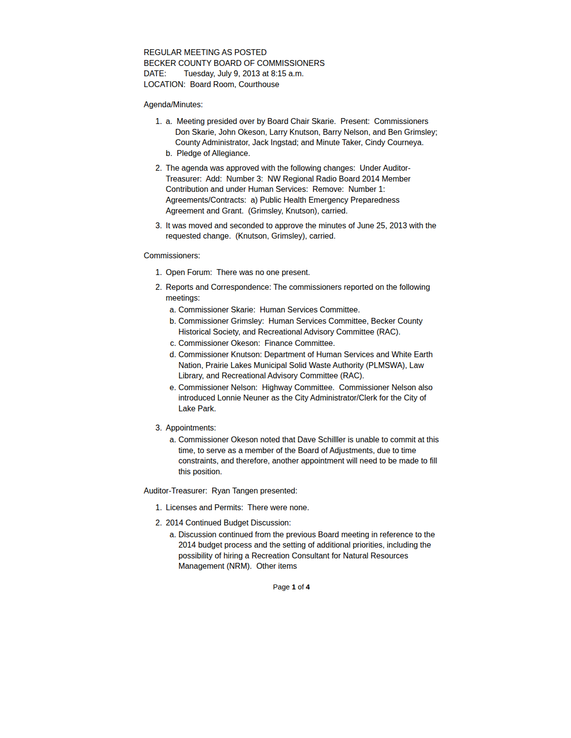REGULAR MEETING AS POSTED
BECKER COUNTY BOARD OF COMMISSIONERS
DATE: Tuesday, July 9, 2013 at 8:15 a.m.
LOCATION: Board Room, Courthouse
Agenda/Minutes:
a. Meeting presided over by Board Chair Skarie. Present: Commissioners Don Skarie, John Okeson, Larry Knutson, Barry Nelson, and Ben Grimsley; County Administrator, Jack Ingstad; and Minute Taker, Cindy Courneya. b. Pledge of Allegiance.
The agenda was approved with the following changes: Under Auditor-Treasurer: Add: Number 3: NW Regional Radio Board 2014 Member Contribution and under Human Services: Remove: Number 1: Agreements/Contracts: a) Public Health Emergency Preparedness Agreement and Grant. (Grimsley, Knutson), carried.
It was moved and seconded to approve the minutes of June 25, 2013 with the requested change. (Knutson, Grimsley), carried.
Commissioners:
Open Forum: There was no one present.
Reports and Correspondence: The commissioners reported on the following meetings:
Commissioner Skarie: Human Services Committee.
Commissioner Grimsley: Human Services Committee, Becker County Historical Society, and Recreational Advisory Committee (RAC).
Commissioner Okeson: Finance Committee.
Commissioner Knutson: Department of Human Services and White Earth Nation, Prairie Lakes Municipal Solid Waste Authority (PLMSWA), Law Library, and Recreational Advisory Committee (RAC).
Commissioner Nelson: Highway Committee. Commissioner Nelson also introduced Lonnie Neuner as the City Administrator/Clerk for the City of Lake Park.
Appointments:
Commissioner Okeson noted that Dave Schilller is unable to commit at this time, to serve as a member of the Board of Adjustments, due to time constraints, and therefore, another appointment will need to be made to fill this position.
Auditor-Treasurer: Ryan Tangen presented:
Licenses and Permits: There were none.
2014 Continued Budget Discussion:
Discussion continued from the previous Board meeting in reference to the 2014 budget process and the setting of additional priorities, including the possibility of hiring a Recreation Consultant for Natural Resources Management (NRM). Other items
Page 1 of 4